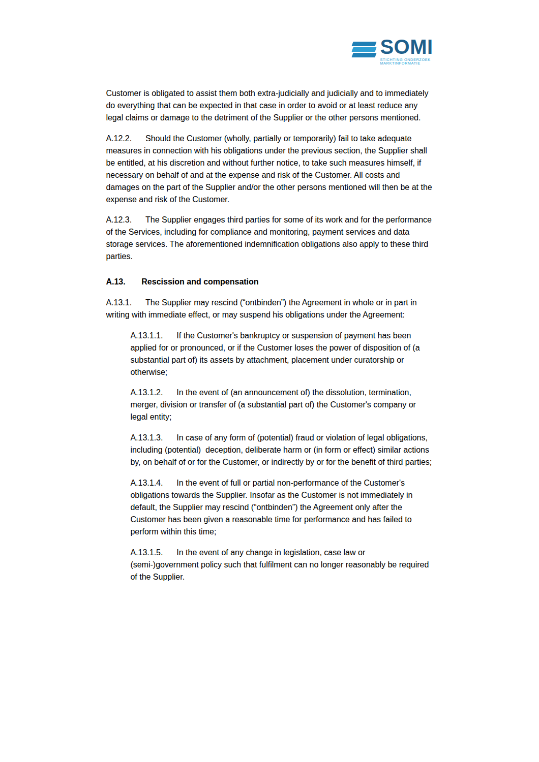SOMI STICHTING ONDERZOEK
MARKTINFORMATIE
Customer is obligated to assist them both extra-judicially and judicially and to immediately do everything that can be expected in that case in order to avoid or at least reduce any legal claims or damage to the detriment of the Supplier or the other persons mentioned.
A.12.2. Should the Customer (wholly, partially or temporarily) fail to take adequate measures in connection with his obligations under the previous section, the Supplier shall be entitled, at his discretion and without further notice, to take such measures himself, if necessary on behalf of and at the expense and risk of the Customer. All costs and damages on the part of the Supplier and/or the other persons mentioned will then be at the expense and risk of the Customer.
A.12.3. The Supplier engages third parties for some of its work and for the performance of the Services, including for compliance and monitoring, payment services and data storage services. The aforementioned indemnification obligations also apply to these third parties.
A.13. Rescission and compensation
A.13.1. The Supplier may rescind (“ontbinden”) the Agreement in whole or in part in writing with immediate effect, or may suspend his obligations under the Agreement:
A.13.1.1. If the Customer's bankruptcy or suspension of payment has been applied for or pronounced, or if the Customer loses the power of disposition of (a substantial part of) its assets by attachment, placement under curatorship or otherwise;
A.13.1.2. In the event of (an announcement of) the dissolution, termination, merger, division or transfer of (a substantial part of) the Customer's company or legal entity;
A.13.1.3. In case of any form of (potential) fraud or violation of legal obligations, including (potential) deception, deliberate harm or (in form or effect) similar actions by, on behalf of or for the Customer, or indirectly by or for the benefit of third parties;
A.13.1.4. In the event of full or partial non-performance of the Customer's obligations towards the Supplier. Insofar as the Customer is not immediately in default, the Supplier may rescind (“ontbinden”) the Agreement only after the Customer has been given a reasonable time for performance and has failed to perform within this time;
A.13.1.5. In the event of any change in legislation, case law or (semi-)government policy such that fulfilment can no longer reasonably be required of the Supplier.